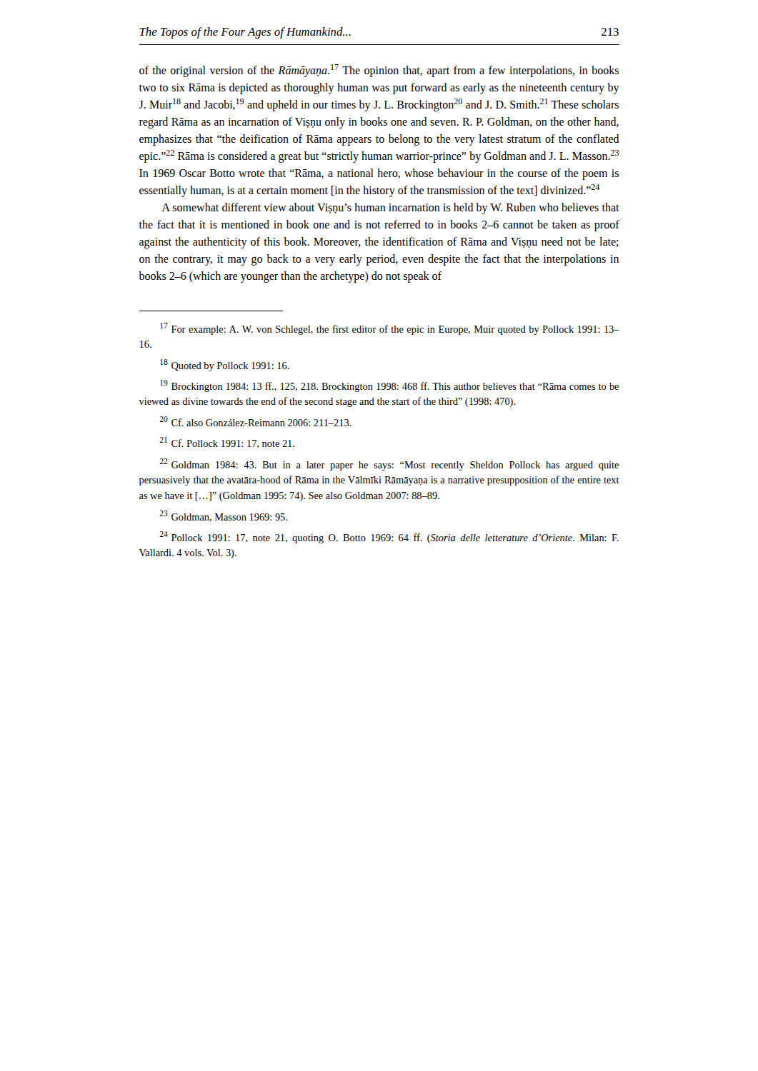The Topos of the Four Ages of Humankind... 213
of the original version of the Rāmāyaṇa.17 The opinion that, apart from a few interpolations, in books two to six Rāma is depicted as thoroughly human was put forward as early as the nineteenth century by J. Muir18 and Jacobi,19 and upheld in our times by J. L. Brockington20 and J. D. Smith.21 These scholars regard Rāma as an incarnation of Viṣṇu only in books one and seven. R. P. Goldman, on the other hand, emphasizes that “the deification of Rāma appears to belong to the very latest stratum of the conflated epic.”22 Rāma is considered a great but “strictly human warrior-prince” by Goldman and J. L. Masson.23 In 1969 Oscar Botto wrote that “Rāma, a national hero, whose behaviour in the course of the poem is essentially human, is at a certain moment [in the history of the transmission of the text] divinized.”24
A somewhat different view about Viṣṇu’s human incarnation is held by W. Ruben who believes that the fact that it is mentioned in book one and is not referred to in books 2–6 cannot be taken as proof against the authenticity of this book. Moreover, the identification of Rāma and Viṣṇu need not be late; on the contrary, it may go back to a very early period, even despite the fact that the interpolations in books 2–6 (which are younger than the archetype) do not speak of
17 For example: A. W. von Schlegel, the first editor of the epic in Europe, Muir quoted by Pollock 1991: 13–16.
18 Quoted by Pollock 1991: 16.
19 Brockington 1984: 13 ff., 125, 218. Brockington 1998: 468 ff. This author believes that “Rāma comes to be viewed as divine towards the end of the second stage and the start of the third” (1998: 470).
20 Cf. also González-Reimann 2006: 211–213.
21 Cf. Pollock 1991: 17, note 21.
22 Goldman 1984: 43. But in a later paper he says: “Most recently Sheldon Pollock has argued quite persuasively that the avatāra-hood of Rāma in the Vālmīki Rāmāyaṇa is a narrative presupposition of the entire text as we have it […]” (Goldman 1995: 74). See also Goldman 2007: 88–89.
23 Goldman, Masson 1969: 95.
24 Pollock 1991: 17, note 21, quoting O. Botto 1969: 64 ff. (Storia delle letterature d’Oriente. Milan: F. Vallardi. 4 vols. Vol. 3).